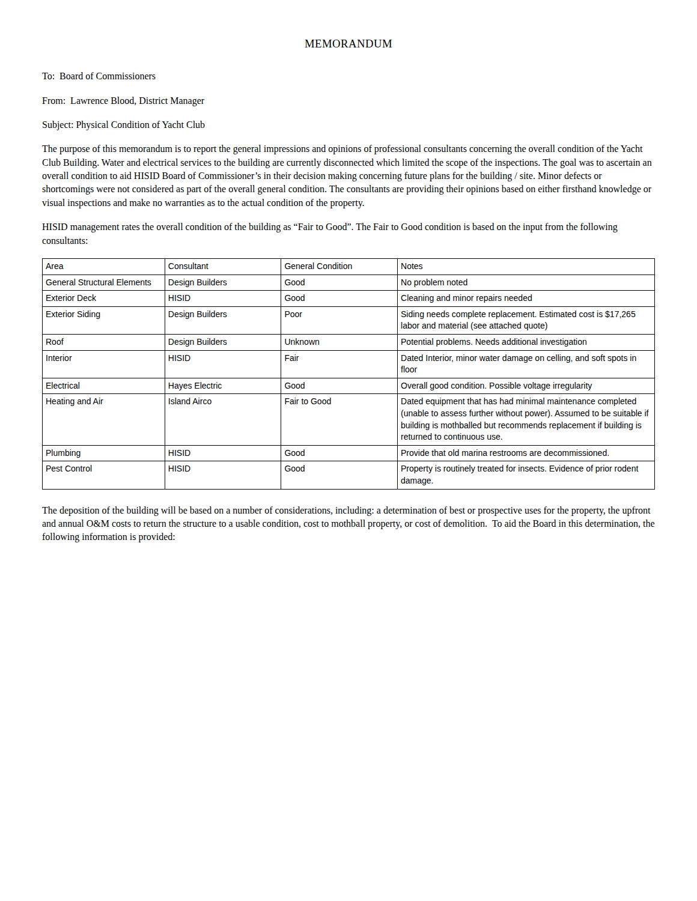MEMORANDUM
To: Board of Commissioners
From: Lawrence Blood, District Manager
Subject: Physical Condition of Yacht Club
The purpose of this memorandum is to report the general impressions and opinions of professional consultants concerning the overall condition of the Yacht Club Building. Water and electrical services to the building are currently disconnected which limited the scope of the inspections. The goal was to ascertain an overall condition to aid HISID Board of Commissioner’s in their decision making concerning future plans for the building / site. Minor defects or shortcomings were not considered as part of the overall general condition. The consultants are providing their opinions based on either firsthand knowledge or visual inspections and make no warranties as to the actual condition of the property.
HISID management rates the overall condition of the building as “Fair to Good”. The Fair to Good condition is based on the input from the following consultants:
| Area | Consultant | General Condition | Notes |
| --- | --- | --- | --- |
| General Structural Elements | Design Builders | Good | No problem noted |
| Exterior Deck | HISID | Good | Cleaning and minor repairs needed |
| Exterior Siding | Design Builders | Poor | Siding needs complete replacement. Estimated cost is $17,265 labor and material (see attached quote) |
| Roof | Design Builders | Unknown | Potential problems. Needs additional investigation |
| Interior | HISID | Fair | Dated Interior, minor water damage on celling, and soft spots in floor |
| Electrical | Hayes Electric | Good | Overall good condition. Possible voltage irregularity |
| Heating and Air | Island Airco | Fair to Good | Dated equipment that has had minimal maintenance completed (unable to assess further without power). Assumed to be suitable if building is mothballed but recommends replacement if building is returned to continuous use. |
| Plumbing | HISID | Good | Provide that old marina restrooms are decommissioned. |
| Pest Control | HISID | Good | Property is routinely treated for insects. Evidence of prior rodent damage. |
The deposition of the building will be based on a number of considerations, including: a determination of best or prospective uses for the property, the upfront and annual O&M costs to return the structure to a usable condition, cost to mothball property, or cost of demolition. To aid the Board in this determination, the following information is provided: